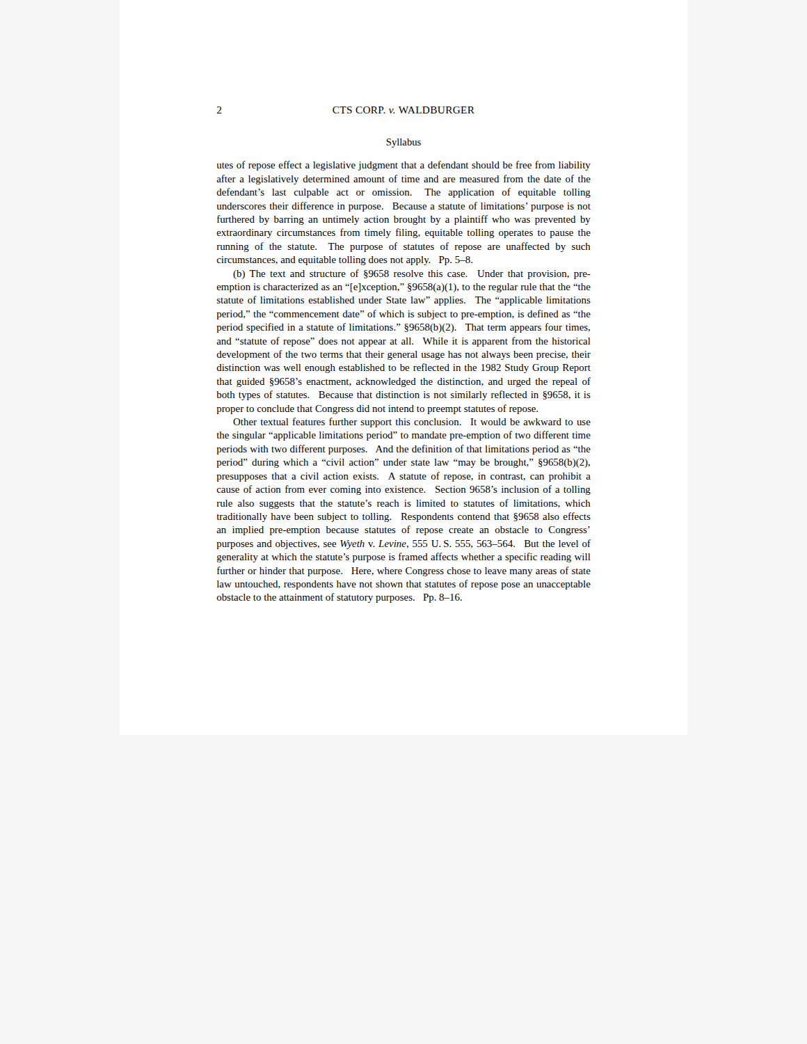2
CTS Corp. v. Waldburger
Syllabus
utes of repose effect a legislative judgment that a defendant should be free from liability after a legislatively determined amount of time and are measured from the date of the defendant’s last culpable act or omission.  The application of equitable tolling underscores their difference in purpose.  Because a statute of limitations’ purpose is not furthered by barring an untimely action brought by a plaintiff who was prevented by extraordinary circumstances from timely filing, equitable tolling operates to pause the running of the statute.  The purpose of statutes of repose are unaffected by such circumstances, and equitable tolling does not apply.  Pp. 5–8.
(b) The text and structure of §9658 resolve this case.  Under that provision, pre-emption is characterized as an “[e]xception,” §9658(a)(1), to the regular rule that the “the statute of limitations established under State law” applies.  The “applicable limitations period,” the “commencement date” of which is subject to pre-emption, is defined as “the period specified in a statute of limitations.” §9658(b)(2).  That term appears four times, and “statute of repose” does not appear at all.  While it is apparent from the historical development of the two terms that their general usage has not always been precise, their distinction was well enough established to be reflected in the 1982 Study Group Report that guided §9658’s enactment, acknowledged the distinction, and urged the repeal of both types of statutes.  Because that distinction is not similarly reflected in §9658, it is proper to conclude that Congress did not intend to preempt statutes of repose.
Other textual features further support this conclusion.  It would be awkward to use the singular “applicable limitations period” to mandate pre-emption of two different time periods with two different purposes.  And the definition of that limitations period as “the period” during which a “civil action” under state law “may be brought,” §9658(b)(2), presupposes that a civil action exists.  A statute of repose, in contrast, can prohibit a cause of action from ever coming into existence.  Section 9658’s inclusion of a tolling rule also suggests that the statute’s reach is limited to statutes of limitations, which traditionally have been subject to tolling.  Respondents contend that §9658 also effects an implied pre-emption because statutes of repose create an obstacle to Congress’ purposes and objectives, see Wyeth v. Levine, 555 U. S. 555, 563–564.  But the level of generality at which the statute’s purpose is framed affects whether a specific reading will further or hinder that purpose.  Here, where Congress chose to leave many areas of state law untouched, respondents have not shown that statutes of repose pose an unacceptable obstacle to the attainment of statutory purposes.  Pp. 8–16.